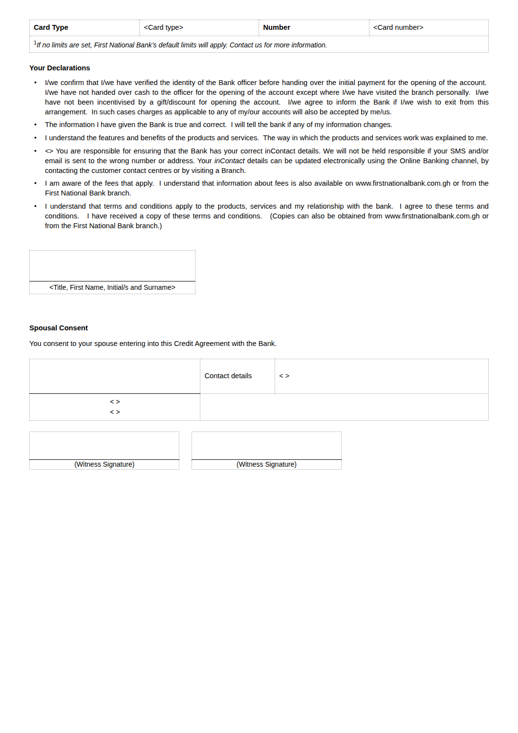| Card Type | <Card type> | Number | <Card number> |
1If no limits are set, First National Bank’s default limits will apply. Contact us for more information.
Your Declarations
I/we confirm that I/we have verified the identity of the Bank officer before handing over the initial payment for the opening of the account. I/we have not handed over cash to the officer for the opening of the account except where I/we have visited the branch personally. I/we have not been incentivised by a gift/discount for opening the account. I/we agree to inform the Bank if I/we wish to exit from this arrangement. In such cases charges as applicable to any of my/our accounts will also be accepted by me/us.
The information I have given the Bank is true and correct. I will tell the bank if any of my information changes.
I understand the features and benefits of the products and services. The way in which the products and services work was explained to me.
<> You are responsible for ensuring that the Bank has your correct inContact details. We will not be held responsible if your SMS and/or email is sent to the wrong number or address. Your inContact details can be updated electronically using the Online Banking channel, by contacting the customer contact centres or by visiting a Branch.
I am aware of the fees that apply. I understand that information about fees is also available on www.firstnationalbank.com.gh or from the First National Bank branch.
I understand that terms and conditions apply to the products, services and my relationship with the bank. I agree to these terms and conditions. I have received a copy of these terms and conditions. (Copies can also be obtained from www.firstnationalbank.com.gh or from the First National Bank branch.)
<Title, First Name, Initial/s and Surname>
Spousal Consent
You consent to your spouse entering into this Credit Agreement with the Bank.
| | Contact details | < > |
| < > < > | |
| (Witness Signature) | | (Witness Signature) |